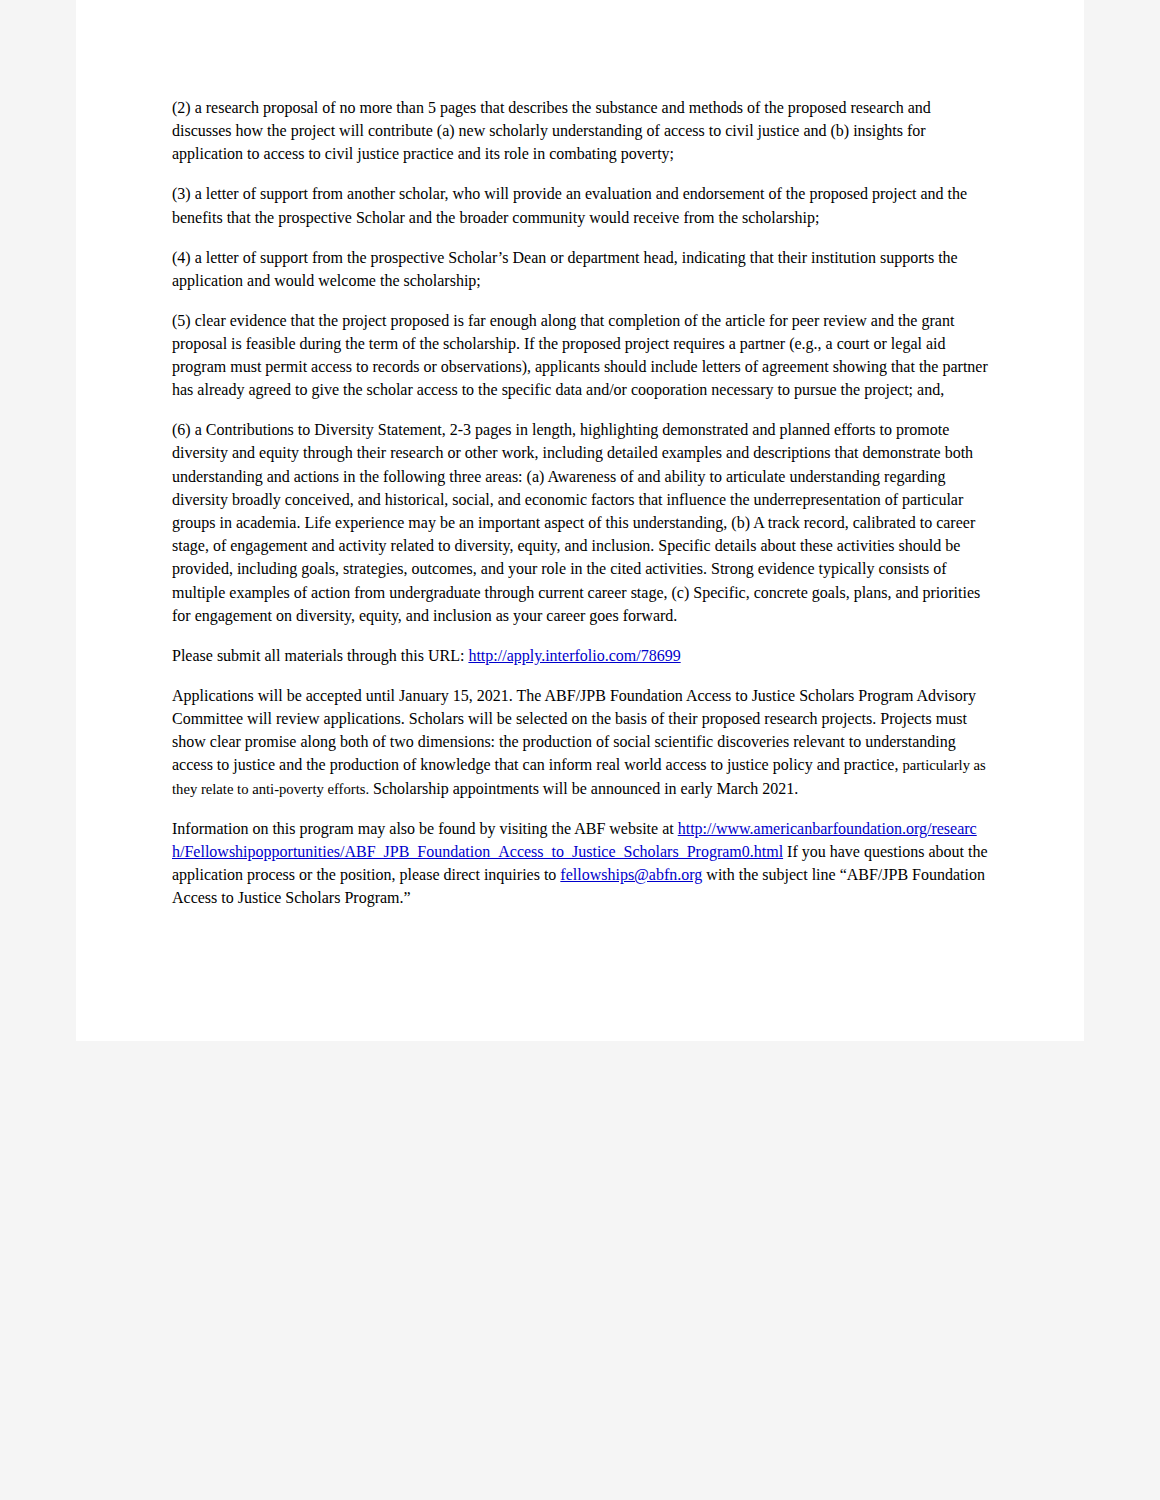(2) a research proposal of no more than 5 pages that describes the substance and methods of the proposed research and discusses how the project will contribute (a) new scholarly understanding of access to civil justice and (b) insights for application to access to civil justice practice and its role in combating poverty;
(3) a letter of support from another scholar, who will provide an evaluation and endorsement of the proposed project and the benefits that the prospective Scholar and the broader community would receive from the scholarship;
(4) a letter of support from the prospective Scholar’s Dean or department head, indicating that their institution supports the application and would welcome the scholarship;
(5) clear evidence that the project proposed is far enough along that completion of the article for peer review and the grant proposal is feasible during the term of the scholarship. If the proposed project requires a partner (e.g., a court or legal aid program must permit access to records or observations), applicants should include letters of agreement showing that the partner has already agreed to give the scholar access to the specific data and/or cooporation necessary to pursue the project; and,
(6) a Contributions to Diversity Statement, 2-3 pages in length, highlighting demonstrated and planned efforts to promote diversity and equity through their research or other work, including detailed examples and descriptions that demonstrate both understanding and actions in the following three areas: (a) Awareness of and ability to articulate understanding regarding diversity broadly conceived, and historical, social, and economic factors that influence the underrepresentation of particular groups in academia. Life experience may be an important aspect of this understanding, (b) A track record, calibrated to career stage, of engagement and activity related to diversity, equity, and inclusion. Specific details about these activities should be provided, including goals, strategies, outcomes, and your role in the cited activities. Strong evidence typically consists of multiple examples of action from undergraduate through current career stage, (c) Specific, concrete goals, plans, and priorities for engagement on diversity, equity, and inclusion as your career goes forward.
Please submit all materials through this URL: http://apply.interfolio.com/78699
Applications will be accepted until January 15, 2021. The ABF/JPB Foundation Access to Justice Scholars Program Advisory Committee will review applications. Scholars will be selected on the basis of their proposed research projects. Projects must show clear promise along both of two dimensions: the production of social scientific discoveries relevant to understanding access to justice and the production of knowledge that can inform real world access to justice policy and practice, particularly as they relate to anti-poverty efforts. Scholarship appointments will be announced in early March 2021.
Information on this program may also be found by visiting the ABF website at http://www.americanbarfoundation.org/research/Fellowshipopportunities/ABF_JPB_Foundation_Access_to_Justice_Scholars_Program0.html If you have questions about the application process or the position, please direct inquiries to fellowships@abfn.org with the subject line “ABF/JPB Foundation Access to Justice Scholars Program.”